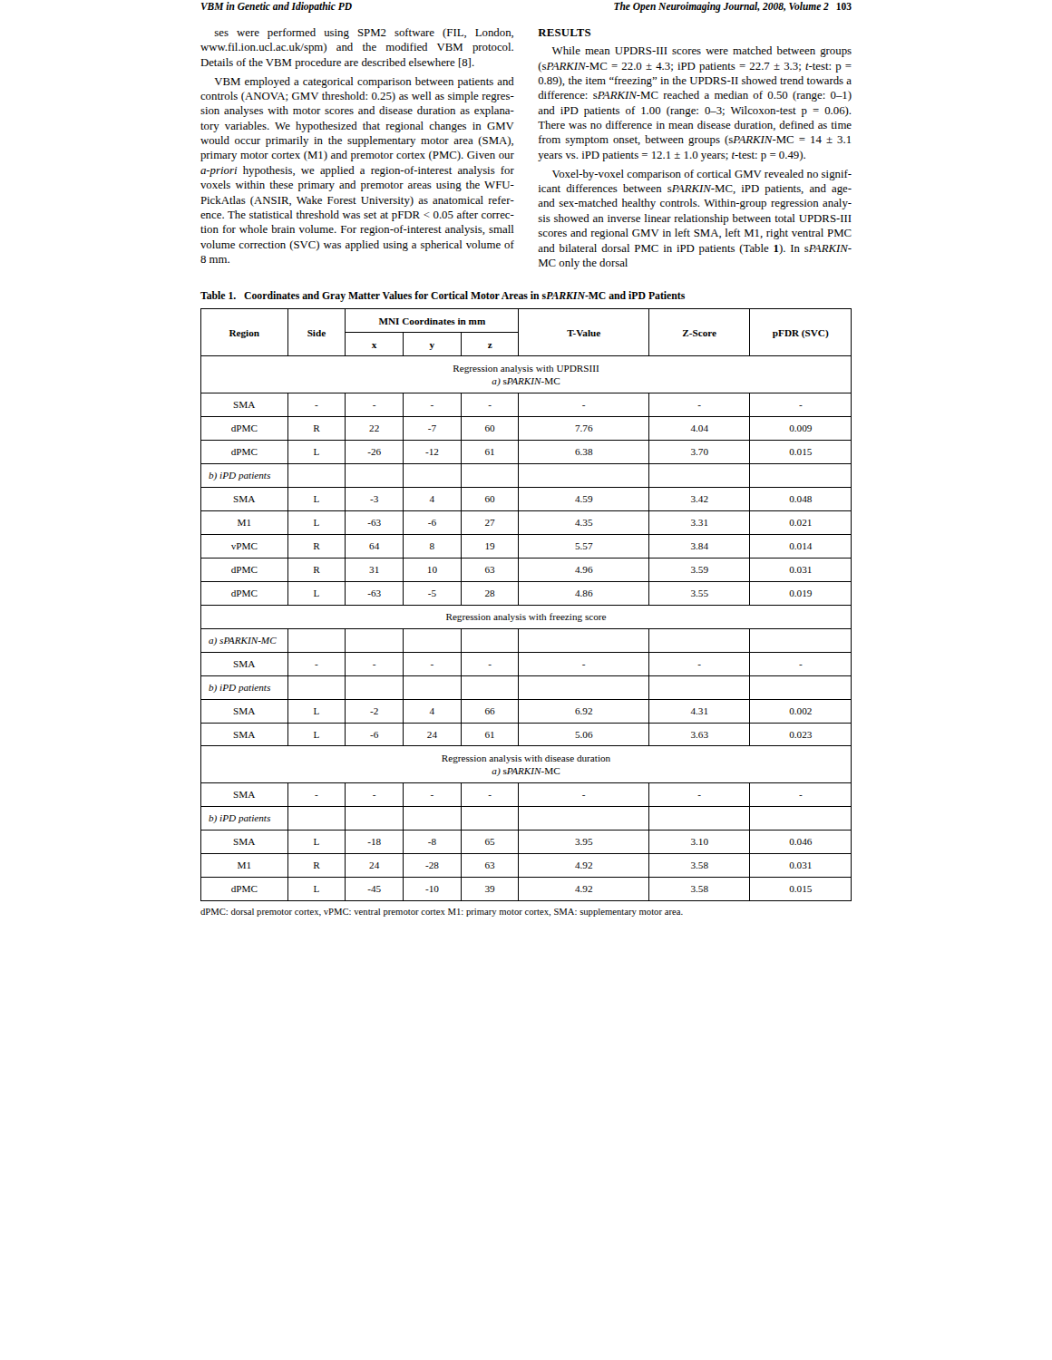VBM in Genetic and Idiopathic PD
The Open Neuroimaging Journal, 2008, Volume 2103
ses were performed using SPM2 software (FIL, London, www.fil.ion.ucl.ac.uk/spm) and the modified VBM protocol. Details of the VBM procedure are described elsewhere [8].
VBM employed a categorical comparison between patients and controls (ANOVA; GMV threshold: 0.25) as well as simple regression analyses with motor scores and disease duration as explanatory variables. We hypothesized that regional changes in GMV would occur primarily in the supplementary motor area (SMA), primary motor cortex (M1) and premotor cortex (PMC). Given our a-priori hypothesis, we applied a region-of-interest analysis for voxels within these primary and premotor areas using the WFU-PickAtlas (ANSIR, Wake Forest University) as anatomical reference. The statistical threshold was set at pFDR < 0.05 after correction for whole brain volume. For region-of-interest analysis, small volume correction (SVC) was applied using a spherical volume of 8 mm.
Results
While mean UPDRS-III scores were matched between groups (sPARKIN-MC = 22.0 ± 4.3; iPD patients = 22.7 ± 3.3; t-test: p = 0.89), the item “freezing” in the UPDRS-II showed trend towards a difference: sPARKIN-MC reached a median of 0.50 (range: 0–1) and iPD patients of 1.00 (range: 0–3; Wilcoxon-test p = 0.06). There was no difference in mean disease duration, defined as time from symptom onset, between groups (sPARKIN-MC = 14 ± 3.1 years vs. iPD patients = 12.1 ± 1.0 years; t-test: p = 0.49).
Voxel-by-voxel comparison of cortical GMV revealed no significant differences between sPARKIN-MC, iPD patients, and age- and sex-matched healthy controls. Within-group regression analysis showed an inverse linear relationship between total UPDRS-III scores and regional GMV in left SMA, left M1, right ventral PMC and bilateral dorsal PMC in iPD patients (Table 1). In sPARKIN-MC only the dorsal
Table 1. Coordinates and Gray Matter Values for Cortical Motor Areas in sPARKIN-MC and iPD Patients
| Region | Side | MNI Coordinates in mm | T-Value | Z-Score | pFDR (SVC) |
| --- | --- | --- | --- | --- | --- |
| x | y | z |
| Regression analysis with UPDRSIII a) s PARKIN -MC |
| SMA | - | - | - | - | - | - | - |
| dPMC | R | 22 | -7 | 60 | 7.76 | 4.04 | 0.009 |
| dPMC | L | -26 | -12 | 61 | 6.38 | 3.70 | 0.015 |
| b) iPD patients | | | | | | | |
| SMA | L | -3 | 4 | 60 | 4.59 | 3.42 | 0.048 |
| M1 | L | -63 | -6 | 27 | 4.35 | 3.31 | 0.021 |
| vPMC | R | 64 | 8 | 19 | 5.57 | 3.84 | 0.014 |
| dPMC | R | 31 | 10 | 63 | 4.96 | 3.59 | 0.031 |
| dPMC | L | -63 | -5 | 28 | 4.86 | 3.55 | 0.019 |
| Regression analysis with freezing score |
| a) s PARKIN -MC | | | | | | | |
| SMA | - | - | - | - | - | - | - |
| b) iPD patients | | | | | | | |
| SMA | L | -2 | 4 | 66 | 6.92 | 4.31 | 0.002 |
| SMA | L | -6 | 24 | 61 | 5.06 | 3.63 | 0.023 |
| Regression analysis with disease duration a) s PARKIN -MC |
| SMA | - | - | - | - | - | - | - |
| b) iPD patients | | | | | | | |
| SMA | L | -18 | -8 | 65 | 3.95 | 3.10 | 0.046 |
| M1 | R | 24 | -28 | 63 | 4.92 | 3.58 | 0.031 |
| dPMC | L | -45 | -10 | 39 | 4.92 | 3.58 | 0.015 |
dPMC: dorsal premotor cortex, vPMC: ventral premotor cortex M1: primary motor cortex, SMA: supplementary motor area.